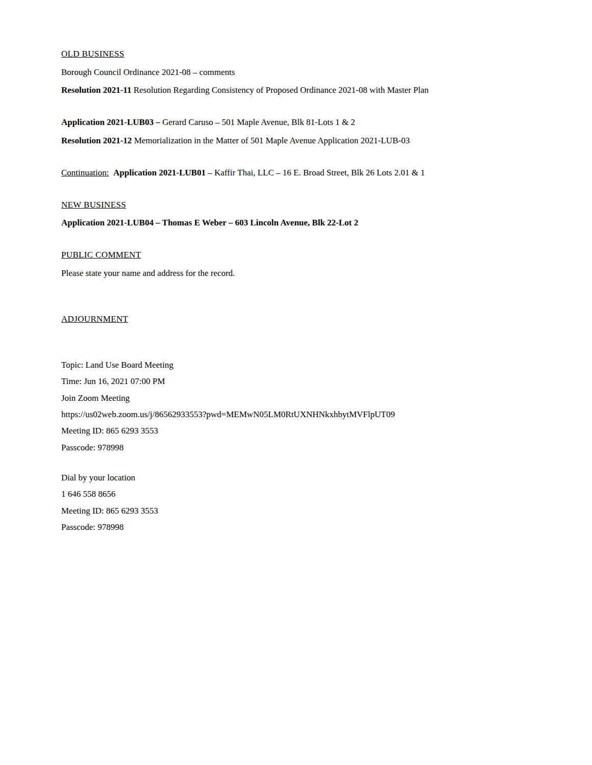OLD BUSINESS
Borough Council Ordinance 2021-08 – comments
Resolution 2021-11 Resolution Regarding Consistency of Proposed Ordinance 2021-08 with Master Plan
Application 2021-LUB03 – Gerard Caruso – 501 Maple Avenue, Blk 81-Lots 1 & 2
Resolution 2021-12 Memorialization in the Matter of 501 Maple Avenue Application 2021-LUB-03
Continuation: Application 2021-LUB01 – Kaffir Thai, LLC – 16 E. Broad Street, Blk 26 Lots 2.01 & 1
NEW BUSINESS
Application 2021-LUB04 – Thomas E Weber – 603 Lincoln Avenue, Blk 22-Lot 2
PUBLIC COMMENT
Please state your name and address for the record.
ADJOURNMENT
Topic: Land Use Board Meeting
Time: Jun 16, 2021 07:00 PM
Join Zoom Meeting
https://us02web.zoom.us/j/86562933553?pwd=MEMwN05LM0RtUXNHNkxhbytMVFlpUT09
Meeting ID: 865 6293 3553
Passcode: 978998
Dial by your location
1 646 558 8656
Meeting ID: 865 6293 3553
Passcode: 978998